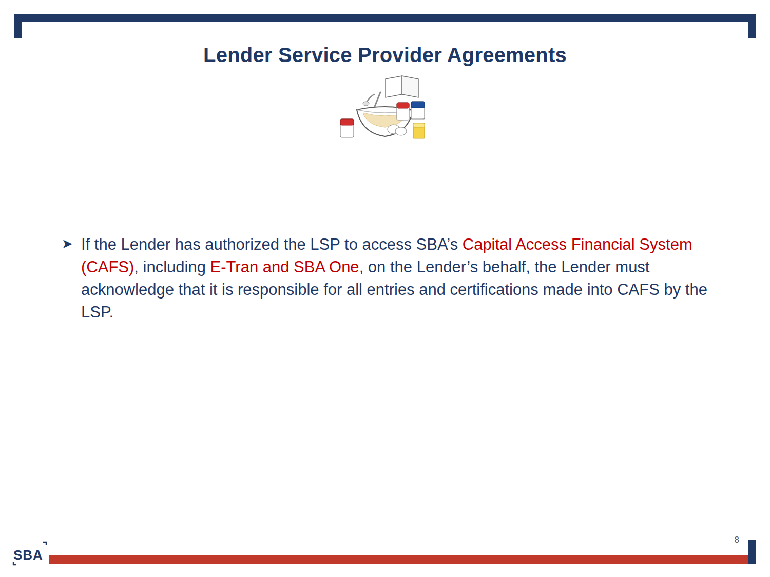Lender Service Provider Agreements
If the Lender has authorized the LSP to access SBA’s Capital Access Financial System (CAFS), including E-Tran and SBA One, on the Lender’s behalf, the Lender must acknowledge that it is responsible for all entries and certifications made into CAFS by the LSP.
8
SBA